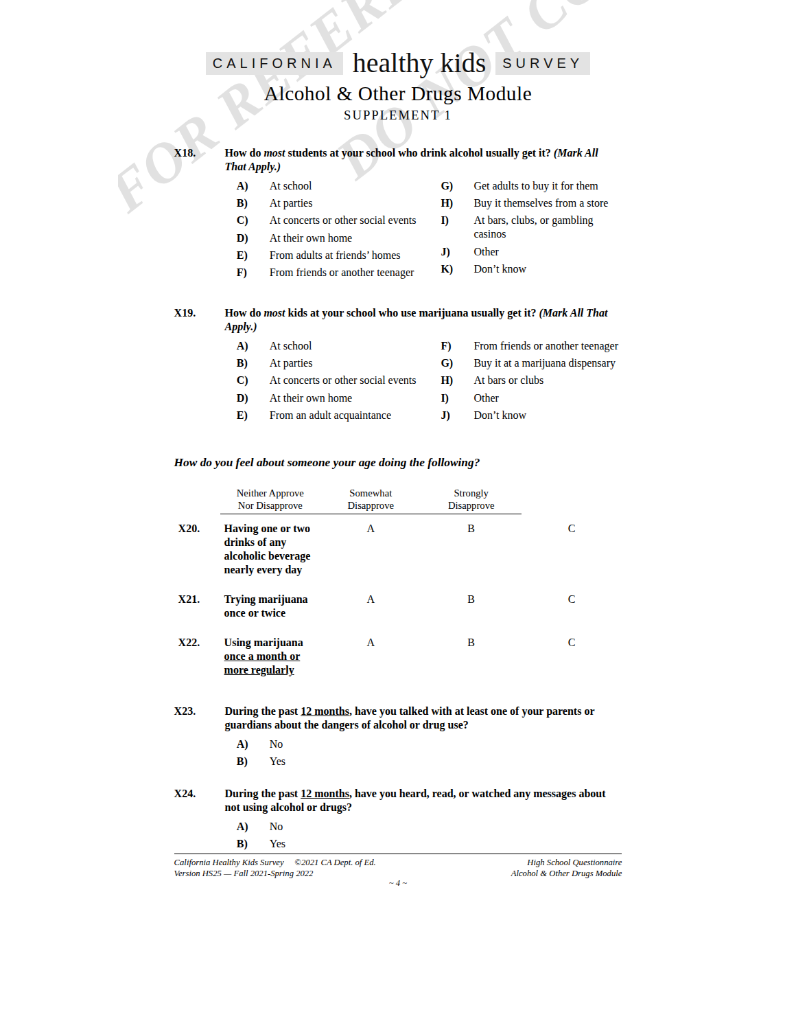FOR REFERENCE ONLY
DO NOT COPY
CALIFORNIA
healthy kids
SURVEY
Alcohol & Other Drugs Module
SUPPLEMENT 1
X18.
How do most students at your school who drink alcohol usually get it? (Mark All That Apply.)
A) At school
B) At parties
C) At concerts or other social events
D) At their own home
E) From adults at friends’ homes
F) From friends or another teenager
G) Get adults to buy it for them
H) Buy it themselves from a store
I) At bars, clubs, or gambling casinos
J) Other
K) Don’t know
X19.
How do most kids at your school who use marijuana usually get it? (Mark All That Apply.)
A) At school
B) At parties
C) At concerts or other social events
D) At their own home
E) From an adult acquaintance
F) From friends or another teenager
G) Buy it at a marijuana dispensary
H) At bars or clubs
I) Other
J) Don’t know
How do you feel about someone your age doing the following?
| | Neither Approve Nor Disapprove | Somewhat Disapprove | Strongly Disapprove |
| --- | --- | --- | --- |
| X20. | Having one or two drinks of any alcoholic beverage nearly every day | A | B | C |
| X21. | Trying marijuana once or twice | A | B | C |
| X22. | Using marijuana once a month or more regularly | A | B | C |
X23.
During the past 12 months, have you talked with at least one of your parents or guardians about the dangers of alcohol or drug use?
A) No
B) Yes
X24.
During the past 12 months, have you heard, read, or watched any messages about not using alcohol or drugs?
A) No
B) Yes
California Healthy Kids Survey ©2021 CA Dept. of Ed.
Version HS25 — Fall 2021-Spring 2022
High School Questionnaire
Alcohol & Other Drugs Module
~ 4 ~